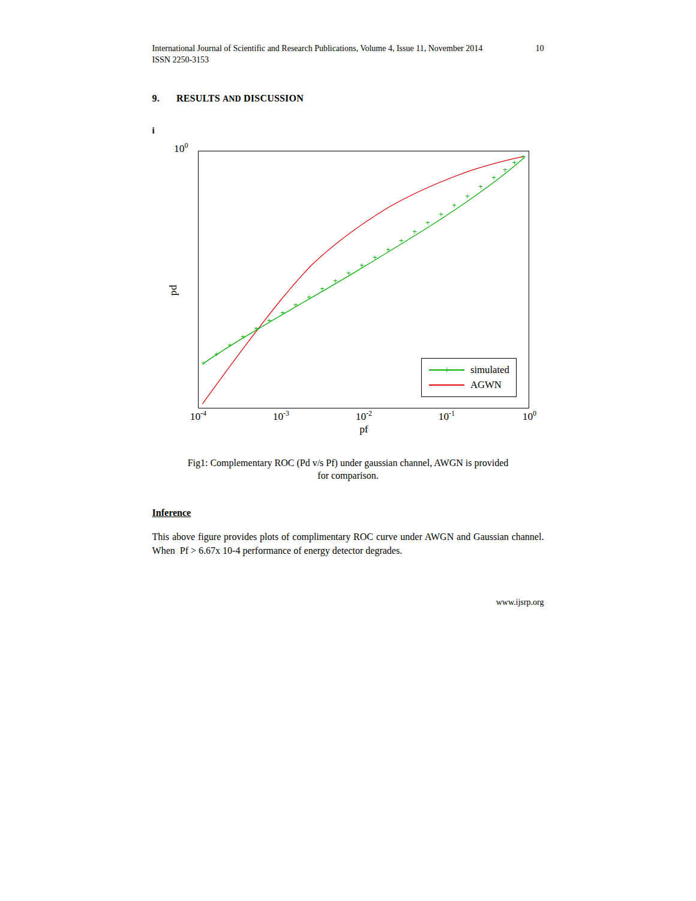International Journal of Scientific and Research Publications, Volume 4, Issue 11, November 2014 ISSN 2250-3153
10
9. RESULTS AND DISCUSSION
i
100
pd
+ + + + + + + + + + + + + + + + + + + + + + + + + +
simulated
AGWN
10-4 10-3 10-2 10-1 100 pf
Fig1: Complementary ROC (Pd v/s Pf) under gaussian channel, AWGN is provided
for comparison.
Inference
This above figure provides plots of complimentary ROC curve under AWGN and Gaussian channel. When Pf > 6.67x 10-4 performance of energy detector degrades.
www.ijsrp.org